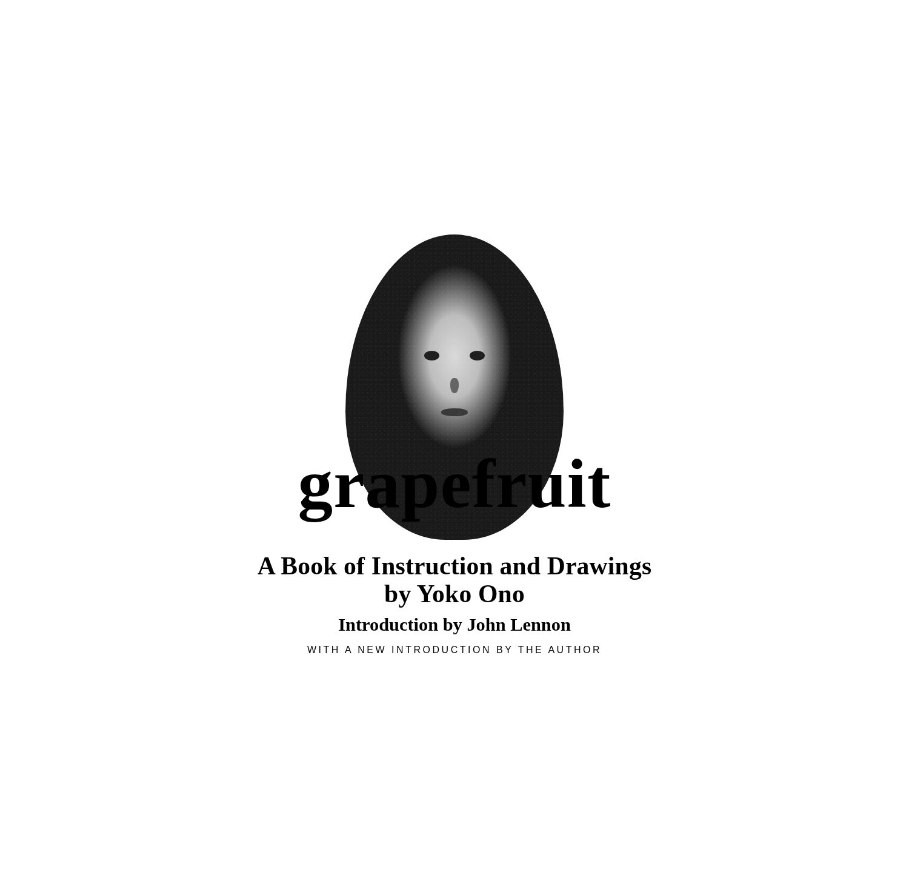grapefruit
grapefruit
A Book of Instruction and Drawings
by Yoko Ono
Introduction by John Lennon
With a new introduction by the author